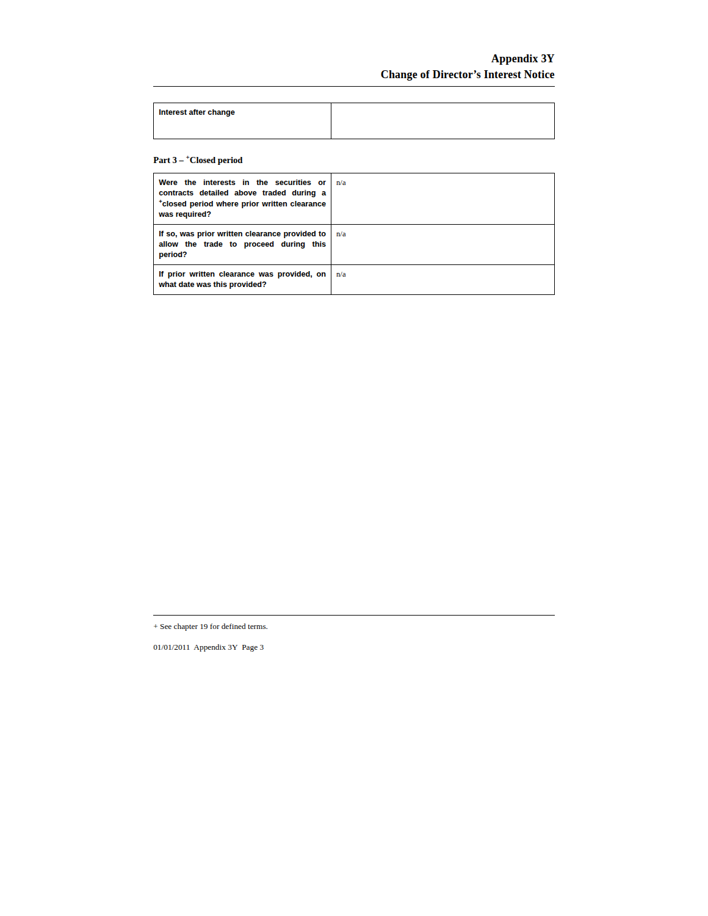Appendix 3Y
Change of Director’s Interest Notice
| Interest after change | |
Part 3 – +Closed period
| Were the interests in the securities or contracts detailed above traded during a + closed period where prior written clearance was required? | n/a |
| If so, was prior written clearance provided to allow the trade to proceed during this period? | n/a |
| If prior written clearance was provided, on what date was this provided? | n/a |
+ See chapter 19 for defined terms.
01/01/2011 Appendix 3Y Page 3